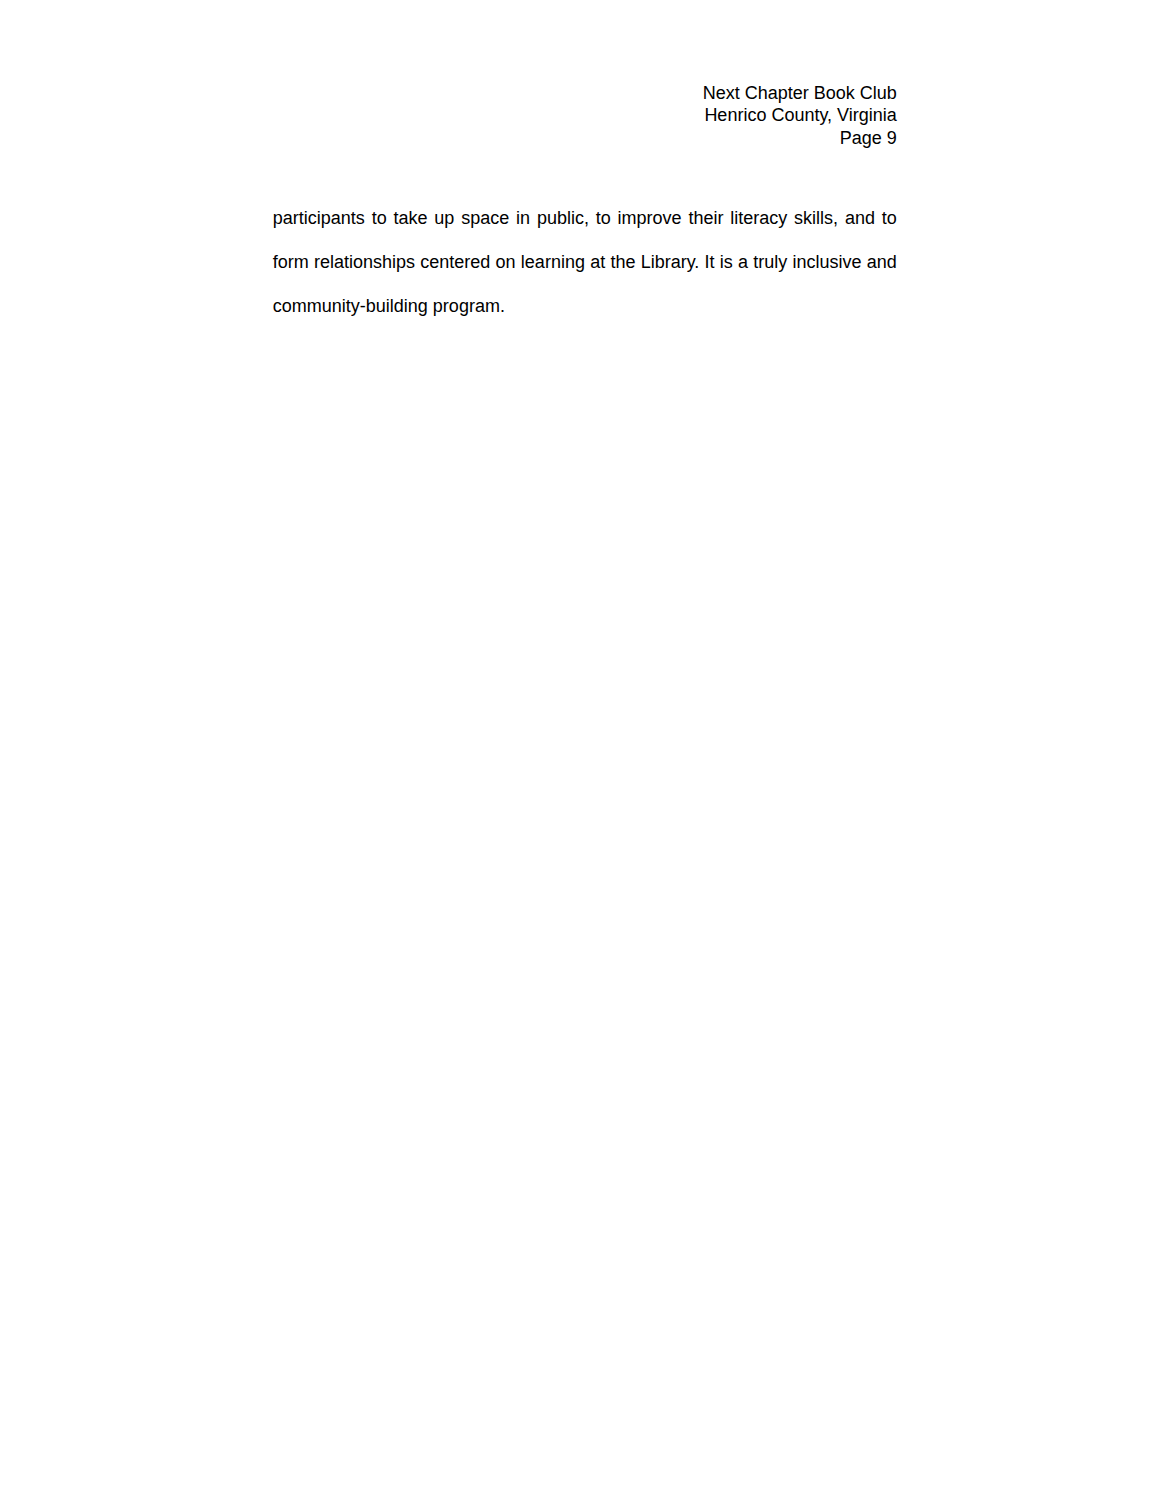Next Chapter Book Club Henrico County, Virginia Page 9
participants to take up space in public, to improve their literacy skills, and to form relationships centered on learning at the Library. It is a truly inclusive and community-building program.